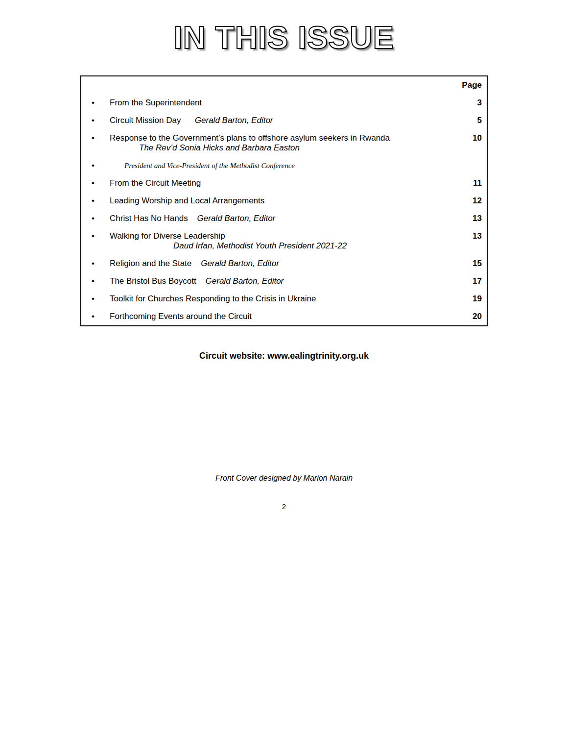IN THIS ISSUE
| | Page |
| • | From the Superintendent | 3 |
| • | Circuit Mission Day Gerald Barton, Editor | 5 |
| • | Response to the Government’s plans to offshore asylum seekers in Rwanda The Rev’d Sonia Hicks and Barbara Easton | 10 |
| • | President and Vice-President of the Methodist Conference |
| • | From the Circuit Meeting | 11 |
| • | Leading Worship and Local Arrangements | 12 |
| • | Christ Has No Hands Gerald Barton, Editor | 13 |
| • | Walking for Diverse Leadership Daud Irfan, Methodist Youth President 2021-22 | 13 |
| • | Religion and the State Gerald Barton, Editor | 15 |
| • | The Bristol Bus Boycott Gerald Barton, Editor | 17 |
| • | Toolkit for Churches Responding to the Crisis in Ukraine | 19 |
| • | Forthcoming Events around the Circuit | 20 |
Circuit website: www.ealingtrinity.org.uk
Front Cover designed by Marion Narain
2